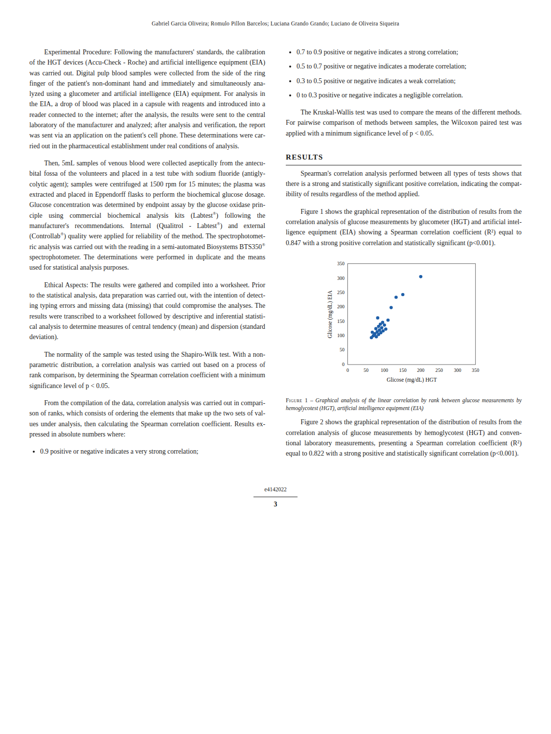Gabriel Garcia Oliveira; Romulo Pillon Barcelos; Luciana Grando Grando; Luciano de Oliveira Siqueira
Experimental Procedure: Following the manufacturers' standards, the calibration of the HGT devices (Accu-Check - Roche) and artificial intelligence equipment (EIA) was carried out. Digital pulp blood samples were collected from the side of the ring finger of the patient's non-dominant hand and immediately and simultaneously analyzed using a glucometer and artificial intelligence (EIA) equipment. For analysis in the EIA, a drop of blood was placed in a capsule with reagents and introduced into a reader connected to the internet; after the analysis, the results were sent to the central laboratory of the manufacturer and analyzed; after analysis and verification, the report was sent via an application on the patient's cell phone. These determinations were carried out in the pharmaceutical establishment under real conditions of analysis.
Then, 5mL samples of venous blood were collected aseptically from the antecubital fossa of the volunteers and placed in a test tube with sodium fluoride (antiglycolytic agent); samples were centrifuged at 1500 rpm for 15 minutes; the plasma was extracted and placed in Eppendorff flasks to perform the biochemical glucose dosage. Glucose concentration was determined by endpoint assay by the glucose oxidase principle using commercial biochemical analysis kits (Labtest®) following the manufacturer's recommendations. Internal (Qualitrol - Labtest®) and external (Controllab®) quality were applied for reliability of the method. The spectrophotometric analysis was carried out with the reading in a semi-automated Biosystems BTS350® spectrophotometer. The determinations were performed in duplicate and the means used for statistical analysis purposes.
Ethical Aspects: The results were gathered and compiled into a worksheet. Prior to the statistical analysis, data preparation was carried out, with the intention of detecting typing errors and missing data (missing) that could compromise the analyses. The results were transcribed to a worksheet followed by descriptive and inferential statistical analysis to determine measures of central tendency (mean) and dispersion (standard deviation).
The normality of the sample was tested using the Shapiro-Wilk test. With a non-parametric distribution, a correlation analysis was carried out based on a process of rank comparison, by determining the Spearman correlation coefficient with a minimum significance level of p < 0.05.
From the compilation of the data, correlation analysis was carried out in comparison of ranks, which consists of ordering the elements that make up the two sets of values under analysis, then calculating the Spearman correlation coefficient. Results expressed in absolute numbers where:
0.9 positive or negative indicates a very strong correlation;
0.7 to 0.9 positive or negative indicates a strong correlation;
0.5 to 0.7 positive or negative indicates a moderate correlation;
0.3 to 0.5 positive or negative indicates a weak correlation;
0 to 0.3 positive or negative indicates a negligible correlation.
The Kruskal-Wallis test was used to compare the means of the different methods. For pairwise comparison of methods between samples, the Wilcoxon paired test was applied with a minimum significance level of p < 0.05.
Results
Spearman's correlation analysis performed between all types of tests shows that there is a strong and statistically significant positive correlation, indicating the compatibility of results regardless of the method applied.
Figure 1 shows the graphical representation of the distribution of results from the correlation analysis of glucose measurements by glucometer (HGT) and artificial intelligence equipment (EIA) showing a Spearman correlation coefficient (R²) equal to 0.847 with a strong positive correlation and statistically significant (p<0.001).
350 300 250 200 150 100 50 0 0 50 100 150 200 250 300 350 Glicose (mg/dL) HGT Glicose (mg/dL) EIA
Figure 1 – Graphical analysis of the linear correlation by rank between glucose measurements by hemoglycotest (HGT), artificial intelligence equipment (EIA)
Figure 2 shows the graphical representation of the distribution of results from the correlation analysis of glucose measurements by hemoglycotest (HGT) and conventional laboratory measurements, presenting a Spearman correlation coefficient (R²) equal to 0.822 with a strong positive and statistically significant correlation (p<0.001).
e4142022
3